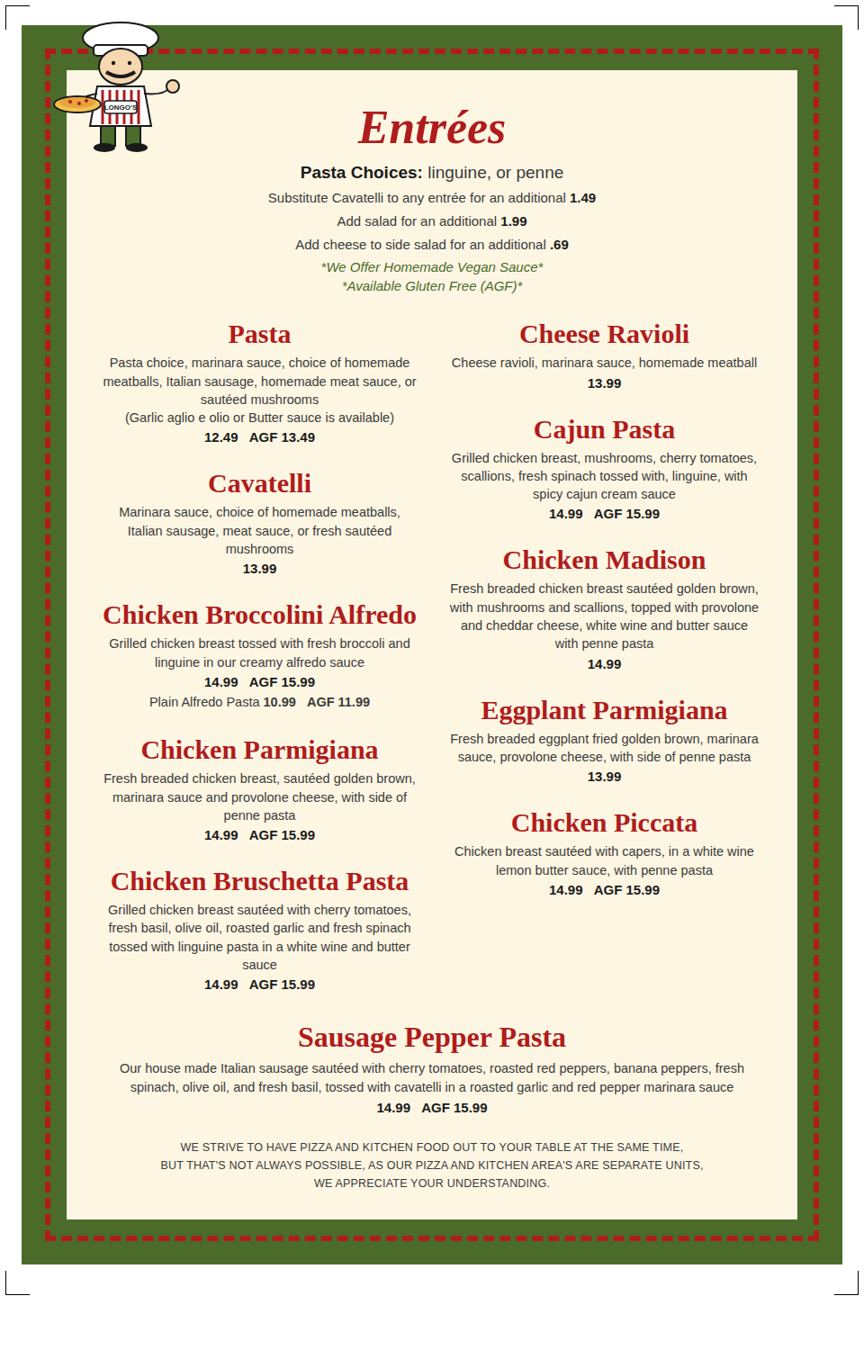LONGO'S
Entrées
Pasta Choices: linguine, or penne
Substitute Cavatelli to any entrée for an additional 1.49
Add salad for an additional 1.99
Add cheese to side salad for an additional .69
*We Offer Homemade Vegan Sauce*
*Available Gluten Free (AGF)*
Pasta
Pasta choice, marinara sauce, choice of homemade meatballs, Italian sausage, homemade meat sauce, or sautéed mushrooms
(Garlic aglio e olio or Butter sauce is available)
12.49 AGF 13.49
Cavatelli
Marinara sauce, choice of homemade meatballs, Italian sausage, meat sauce, or fresh sautéed mushrooms
13.99
Chicken Broccolini Alfredo
Grilled chicken breast tossed with fresh broccoli and linguine in our creamy alfredo sauce
14.99 AGF 15.99
Plain Alfredo Pasta 10.99 AGF 11.99
Chicken Parmigiana
Fresh breaded chicken breast, sautéed golden brown, marinara sauce and provolone cheese, with side of penne pasta
14.99 AGF 15.99
Chicken Bruschetta Pasta
Grilled chicken breast sautéed with cherry tomatoes, fresh basil, olive oil, roasted garlic and fresh spinach tossed with linguine pasta in a white wine and butter sauce
14.99 AGF 15.99
Cheese Ravioli
Cheese ravioli, marinara sauce, homemade meatball
13.99
Cajun Pasta
Grilled chicken breast, mushrooms, cherry tomatoes, scallions, fresh spinach tossed with, linguine, with spicy cajun cream sauce
14.99 AGF 15.99
Chicken Madison
Fresh breaded chicken breast sautéed golden brown, with mushrooms and scallions, topped with provolone and cheddar cheese, white wine and butter sauce with penne pasta
14.99
Eggplant Parmigiana
Fresh breaded eggplant fried golden brown, marinara sauce, provolone cheese, with side of penne pasta
13.99
Chicken Piccata
Chicken breast sautéed with capers, in a white wine lemon butter sauce, with penne pasta
14.99 AGF 15.99
Sausage Pepper Pasta
Our house made Italian sausage sautéed with cherry tomatoes, roasted red peppers, banana peppers, fresh spinach, olive oil, and fresh basil, tossed with cavatelli in a roasted garlic and red pepper marinara sauce
14.99 AGF 15.99
WE STRIVE TO HAVE PIZZA AND KITCHEN FOOD OUT TO YOUR TABLE AT THE SAME TIME,
BUT THAT'S NOT ALWAYS POSSIBLE, AS OUR PIZZA AND KITCHEN AREA'S ARE SEPARATE UNITS,
WE APPRECIATE YOUR UNDERSTANDING.